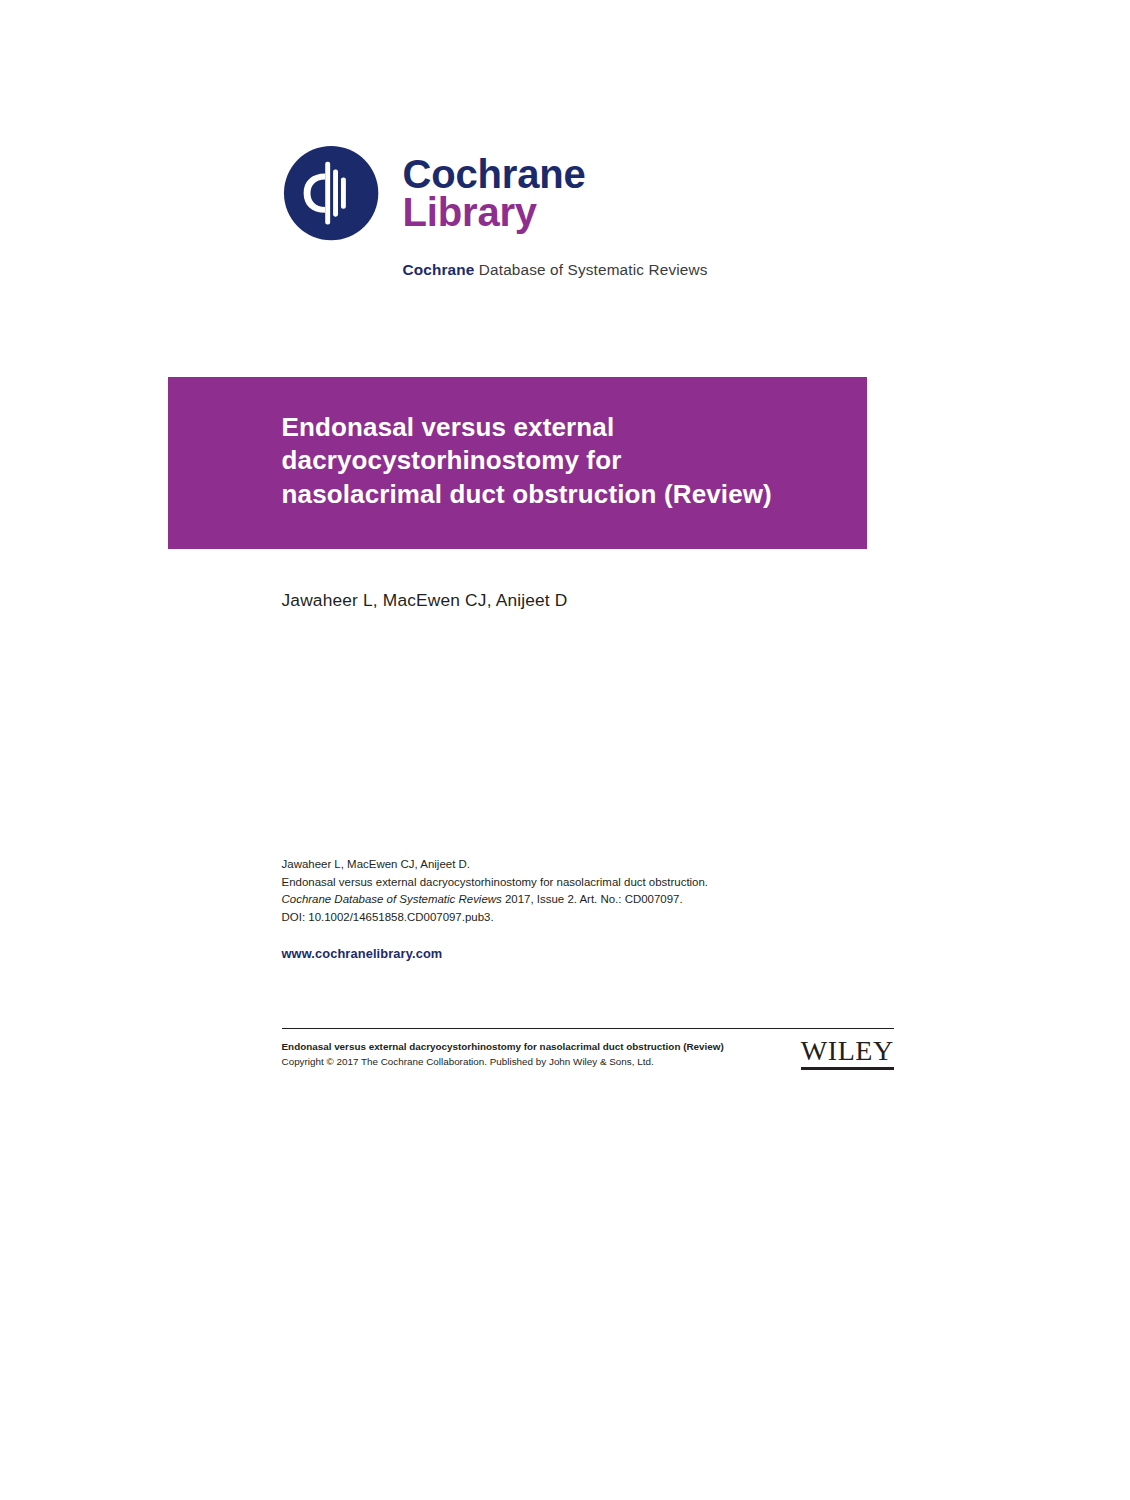Cochrane Library
Cochrane Database of Systematic Reviews
Endonasal versus external dacryocystorhinostomy for
nasolacrimal duct obstruction (Review)
Jawaheer L, MacEwen CJ, Anijeet D
Jawaheer L, MacEwen CJ, Anijeet D. Endonasal versus external dacryocystorhinostomy for nasolacrimal duct obstruction. Cochrane Database of Systematic Reviews 2017, Issue 2. Art. No.: CD007097. DOI: 10.1002/14651858.CD007097.pub3. www.cochranelibrary.com
Endonasal versus external dacryocystorhinostomy for nasolacrimal duct obstruction (Review)
Copyright © 2017 The Cochrane Collaboration. Published by John Wiley & Sons, Ltd.
WILEY